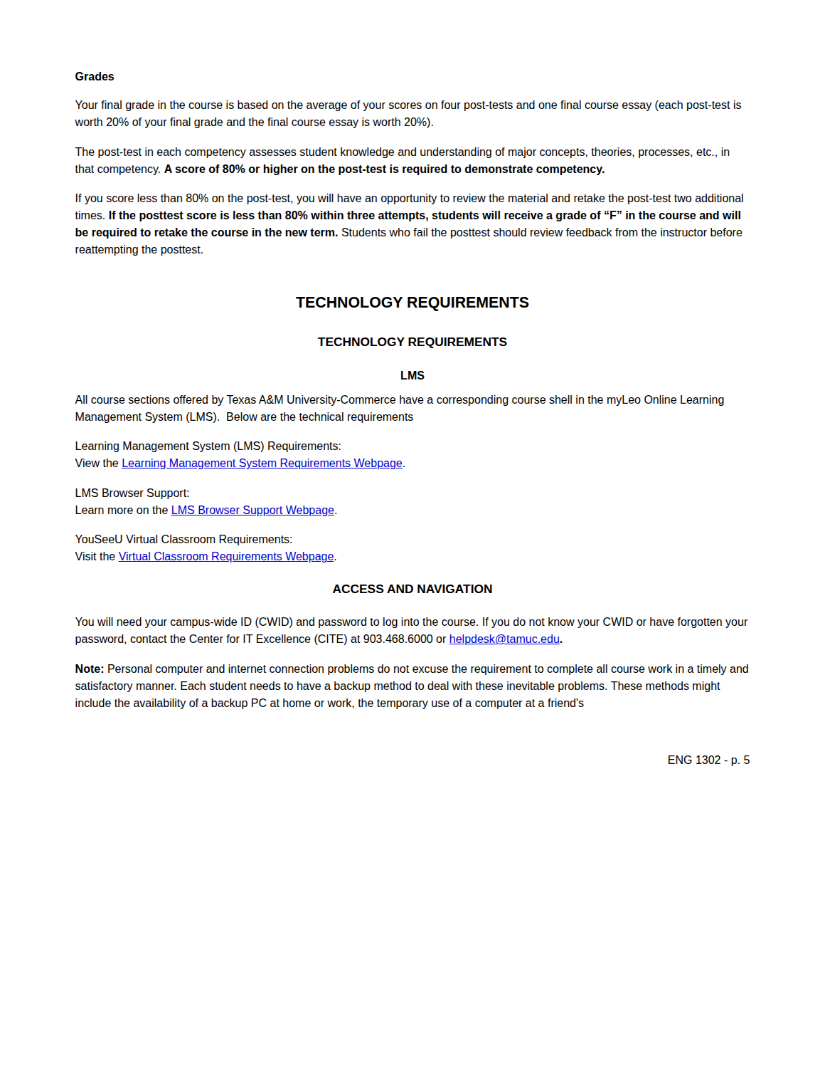Grades
Your final grade in the course is based on the average of your scores on four post-tests and one final course essay (each post-test is worth 20% of your final grade and the final course essay is worth 20%).
The post-test in each competency assesses student knowledge and understanding of major concepts, theories, processes, etc., in that competency. A score of 80% or higher on the post-test is required to demonstrate competency.
If you score less than 80% on the post-test, you will have an opportunity to review the material and retake the post-test two additional times. If the posttest score is less than 80% within three attempts, students will receive a grade of “F” in the course and will be required to retake the course in the new term. Students who fail the posttest should review feedback from the instructor before reattempting the posttest.
TECHNOLOGY REQUIREMENTS
TECHNOLOGY REQUIREMENTS
LMS
All course sections offered by Texas A&M University-Commerce have a corresponding course shell in the myLeo Online Learning Management System (LMS). Below are the technical requirements
Learning Management System (LMS) Requirements:
View the Learning Management System Requirements Webpage.
LMS Browser Support:
Learn more on the LMS Browser Support Webpage.
YouSeeU Virtual Classroom Requirements:
Visit the Virtual Classroom Requirements Webpage.
ACCESS AND NAVIGATION
You will need your campus-wide ID (CWID) and password to log into the course. If you do not know your CWID or have forgotten your password, contact the Center for IT Excellence (CITE) at 903.468.6000 or helpdesk@tamuc.edu.
Note: Personal computer and internet connection problems do not excuse the requirement to complete all course work in a timely and satisfactory manner. Each student needs to have a backup method to deal with these inevitable problems. These methods might include the availability of a backup PC at home or work, the temporary use of a computer at a friend's
ENG 1302 - p. 5